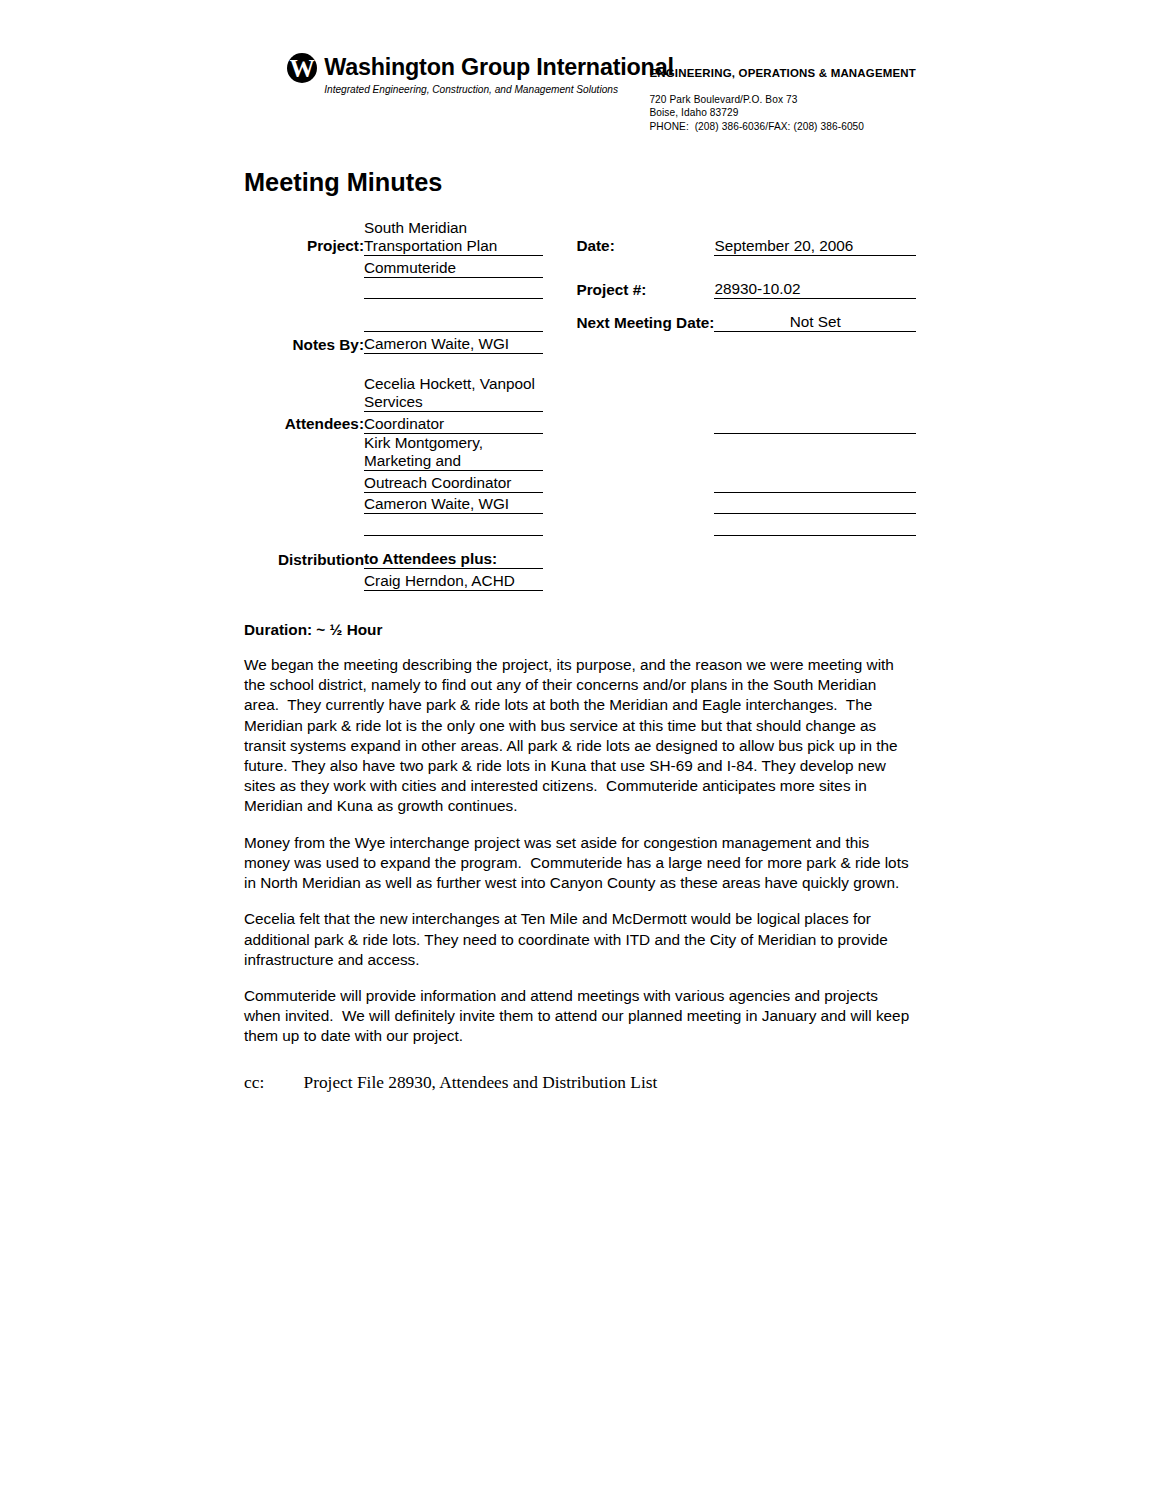W
Washington Group International
Integrated Engineering, Construction, and Management Solutions
ENGINEERING, OPERATIONS & MANAGEMENT
720 Park Boulevard/P.O. Box 73
Boise, Idaho 83729
PHONE: (208) 386-6036/FAX: (208) 386-6050
Meeting Minutes
| Project: | South Meridian Transportation Plan | | Date: | September 20, 2006 |
| | Commuteride | | | |
| | | | Project #: | 28930-10.02 |
| | | | Next Meeting Date: | Not Set |
| Notes By: | Cameron Waite, WGI | | | |
| | Cecelia Hockett, Vanpool Services | | | |
| Attendees: | Coordinator | | | |
| | Kirk Montgomery, Marketing and | | | |
| | Outreach Coordinator | | | |
| | Cameron Waite, WGI | | | |
| Distribution | to Attendees plus: | | | |
| | Craig Herndon, ACHD | | | |
Duration: ~ ½ Hour
We began the meeting describing the project, its purpose, and the reason we were meeting with the school district, namely to find out any of their concerns and/or plans in the South Meridian area. They currently have park & ride lots at both the Meridian and Eagle interchanges. The Meridian park & ride lot is the only one with bus service at this time but that should change as transit systems expand in other areas. All park & ride lots ae designed to allow bus pick up in the future. They also have two park & ride lots in Kuna that use SH-69 and I-84. They develop new sites as they work with cities and interested citizens. Commuteride anticipates more sites in Meridian and Kuna as growth continues.
Money from the Wye interchange project was set aside for congestion management and this money was used to expand the program. Commuteride has a large need for more park & ride lots in North Meridian as well as further west into Canyon County as these areas have quickly grown.
Cecelia felt that the new interchanges at Ten Mile and McDermott would be logical places for additional park & ride lots. They need to coordinate with ITD and the City of Meridian to provide infrastructure and access.
Commuteride will provide information and attend meetings with various agencies and projects when invited. We will definitely invite them to attend our planned meeting in January and will keep them up to date with our project.
cc: Project File 28930, Attendees and Distribution List